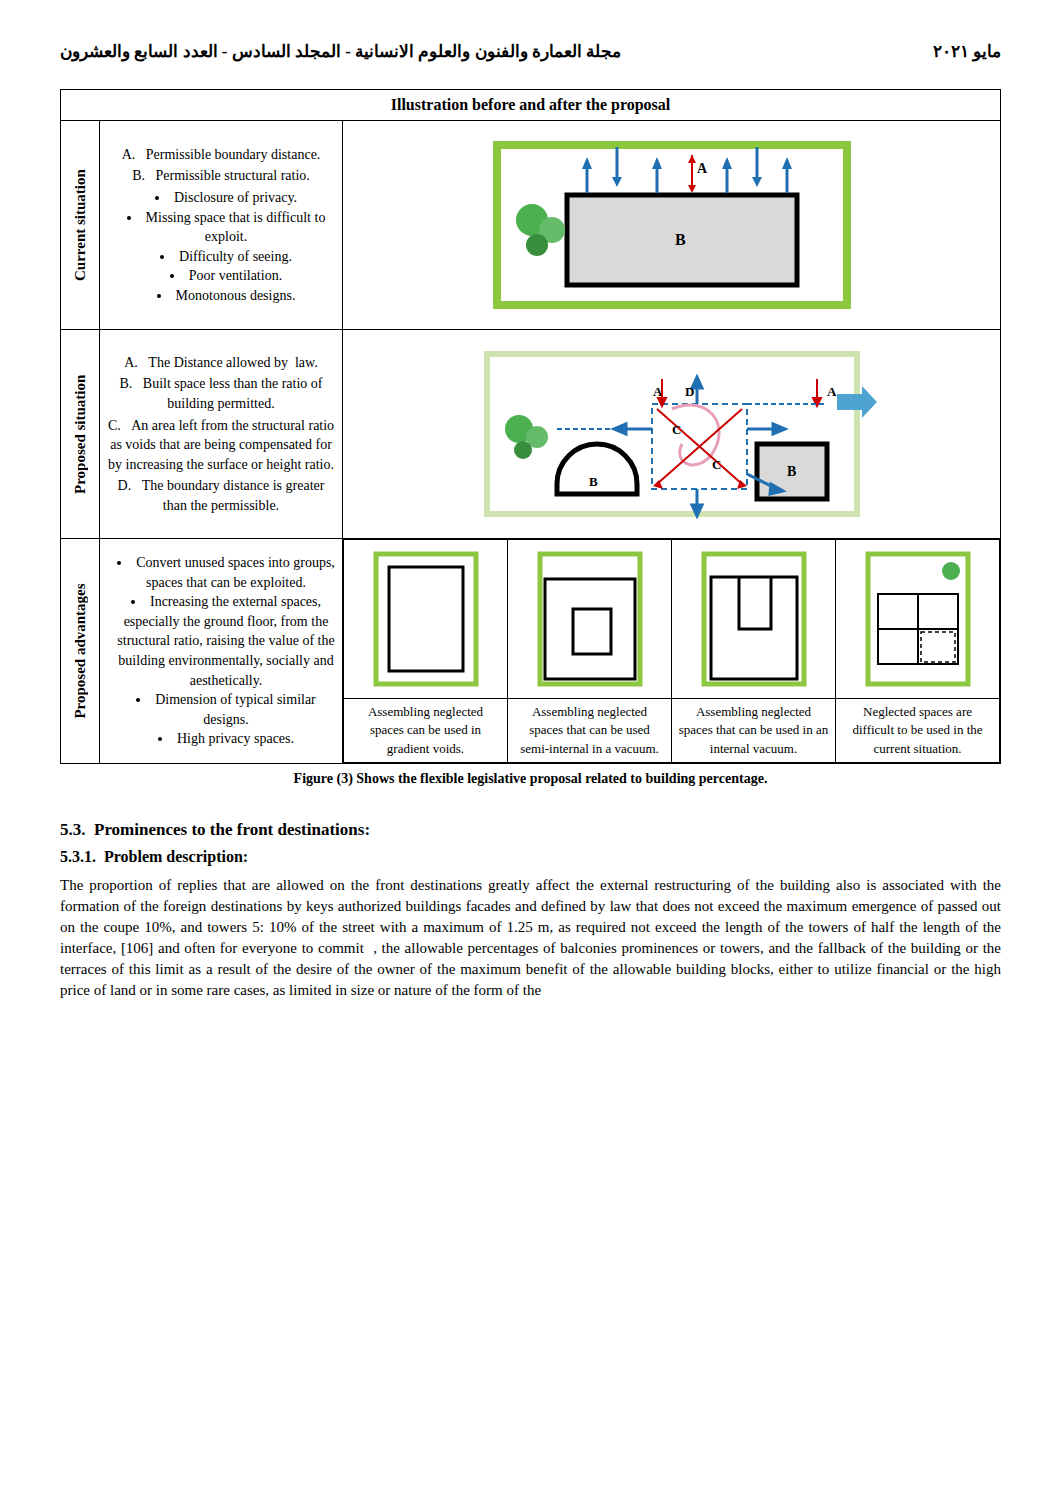مايو ٢٠٢١ مجلة العمارة والفنون والعلوم الانسانية - المجلد السادس - العدد السابع والعشرون
| Illustration before and after the proposal |
| Current situation | A. Permissible boundary distance. B. Permissible structural ratio. Disclosure of privacy. Missing space that is difficult to exploit. Difficulty of seeing. Poor ventilation. Monotonous designs. | A B |
| Proposed situation | A. The Distance allowed by law. B. Built space less than the ratio of building permitted. C. An area left from the structural ratio as voids that are being compensated for by increasing the surface or height ratio. D. The boundary distance is greater than the permissible. | B B A D A C C |
| Proposed advantages | Convert unused spaces into groups, spaces that can be exploited. Increasing the external spaces, especially the ground floor, from the structural ratio, raising the value of the building environmentally, socially and aesthetically. Dimension of typical similar designs. High privacy spaces. | / Assembling neglected spaces can be used in gradient voids. / Assembling neglected spaces that can be used semi-internal in a vacuum. / Assembling neglected spaces that can be used in an internal vacuum. / Neglected spaces are difficult to be used in the current situation. / |
Figure (3) Shows the flexible legislative proposal related to building percentage.
5.3. Prominences to the front destinations:
5.3.1. Problem description:
The proportion of replies that are allowed on the front destinations greatly affect the external restructuring of the building also is associated with the formation of the foreign destinations by keys authorized buildings facades and defined by law that does not exceed the maximum emergence of passed out on the coupe 10%, and towers 5: 10% of the street with a maximum of 1.25 m, as required not exceed the length of the towers of half the length of the interface, [106] and often for everyone to commit , the allowable percentages of balconies prominences or towers, and the fallback of the building or the terraces of this limit as a result of the desire of the owner of the maximum benefit of the allowable building blocks, either to utilize financial or the high price of land or in some rare cases, as limited in size or nature of the form of the